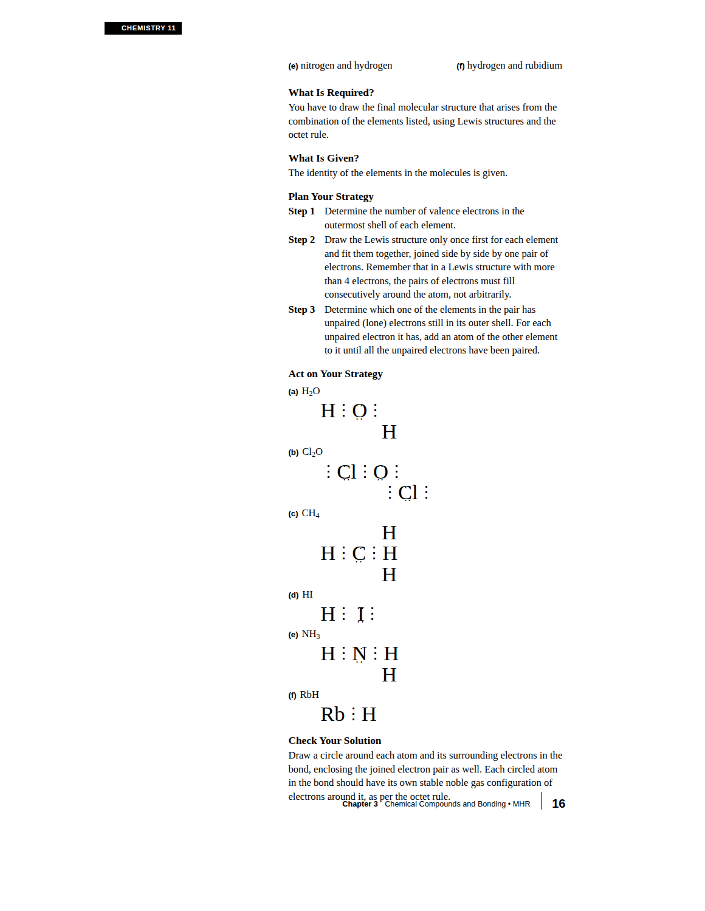CHEMISTRY 11
(e) nitrogen and hydrogen
(f) hydrogen and rubidium
What Is Required?
You have to draw the final molecular structure that arises from the combination of the elements listed, using Lewis structures and the octet rule.
What Is Given?
The identity of the elements in the molecules is given.
Plan Your Strategy
Step 1
Determine the number of valence electrons in the outermost shell of each element.
Step 2
Draw the Lewis structure only once first for each element and fit them together, joined side by side by one pair of electrons. Remember that in a Lewis structure with more than 4 electrons, the pairs of electrons must fill consecutively around the atom, not arbitrarily.
Step 3
Determine which one of the elements in the pair has unpaired (lone) electrons still in its outer shell. For each unpaired electron it has, add an atom of the other element to it until all the unpaired electrons have been paired.
Act on Your Strategy
(a) H2O
H⋮O․․․․⋮ H
(b) Cl2O
⋮Cl․․․․⋮O․․․․⋮ ⋮Cl․․․․⋮
(c) CH4
H H⋮C․․․․⋮H H
(d) HI
H⋮ I․․․․⋮
(e) NH3
H⋮N․․․․⋮H H
(f) RbH
Rb⋮H
Check Your Solution
Draw a circle around each atom and its surrounding electrons in the bond, enclosing the joined electron pair as well. Each circled atom in the bond should have its own stable noble gas configuration of electrons around it, as per the octet rule.
Chapter 3 Chemical Compounds and Bonding • MHR 16